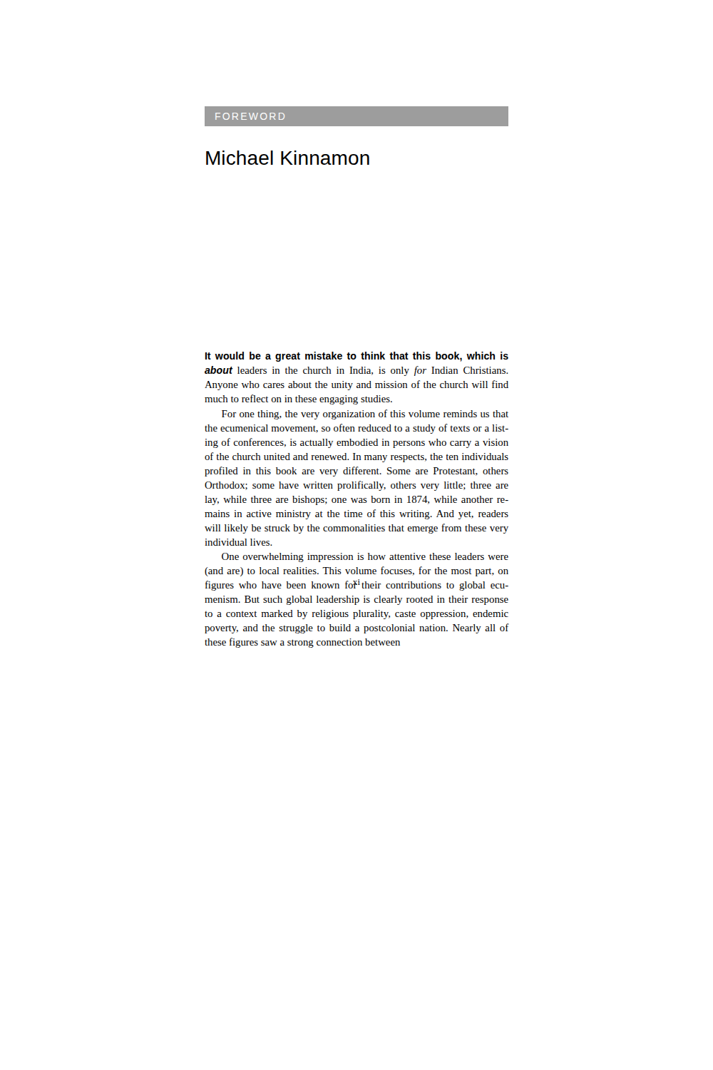Foreword
Michael Kinnamon
It would be a great mistake to think that this book, which is about leaders in the church in India, is only for Indian Christians. Anyone who cares about the unity and mission of the church will find much to reflect on in these engaging studies.
For one thing, the very organization of this volume reminds us that the ecumenical movement, so often reduced to a study of texts or a listing of conferences, is actually embodied in persons who carry a vision of the church united and renewed. In many respects, the ten individuals profiled in this book are very different. Some are Protestant, others Orthodox; some have written prolifically, others very little; three are lay, while three are bishops; one was born in 1874, while another remains in active ministry at the time of this writing. And yet, readers will likely be struck by the commonalities that emerge from these very individual lives.
One overwhelming impression is how attentive these leaders were (and are) to local realities. This volume focuses, for the most part, on figures who have been known for their contributions to global ecumenism. But such global leadership is clearly rooted in their response to a context marked by religious plurality, caste oppression, endemic poverty, and the struggle to build a postcolonial nation. Nearly all of these figures saw a strong connection between
xi